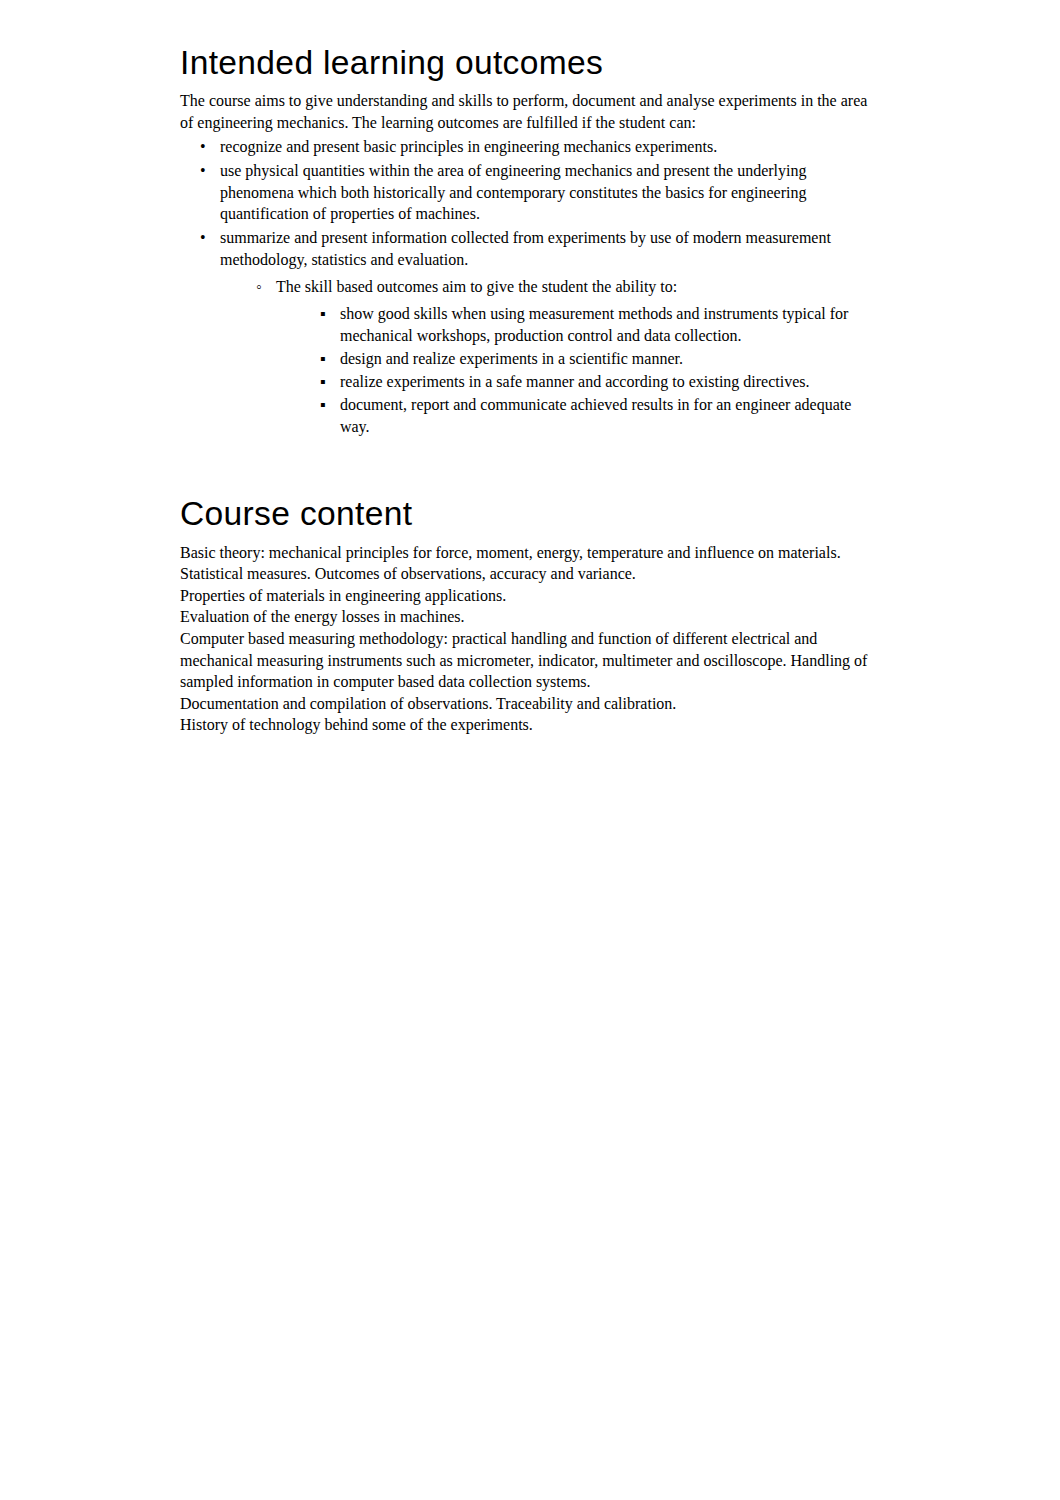Intended learning outcomes
The course aims to give understanding and skills to perform, document and analyse experiments in the area of engineering mechanics. The learning outcomes are fulfilled if the student can:
recognize and present basic principles in engineering mechanics experiments.
use physical quantities within the area of engineering mechanics and present the underlying phenomena which both historically and contemporary constitutes the basics for engineering quantification of properties of machines.
summarize and present information collected from experiments by use of modern measurement methodology, statistics and evaluation.
The skill based outcomes aim to give the student the ability to:
show good skills when using measurement methods and instruments typical for mechanical workshops, production control and data collection.
design and realize experiments in a scientific manner.
realize experiments in a safe manner and according to existing directives.
document, report and communicate achieved results in for an engineer adequate way.
Course content
Basic theory: mechanical principles for force, moment, energy, temperature and influence on materials. Statistical measures. Outcomes of observations, accuracy and variance.
Properties of materials in engineering applications.
Evaluation of the energy losses in machines.
Computer based measuring methodology: practical handling and function of different electrical and mechanical measuring instruments such as micrometer, indicator, multimeter and oscilloscope. Handling of sampled information in computer based data collection systems.
Documentation and compilation of observations. Traceability and calibration.
History of technology behind some of the experiments.